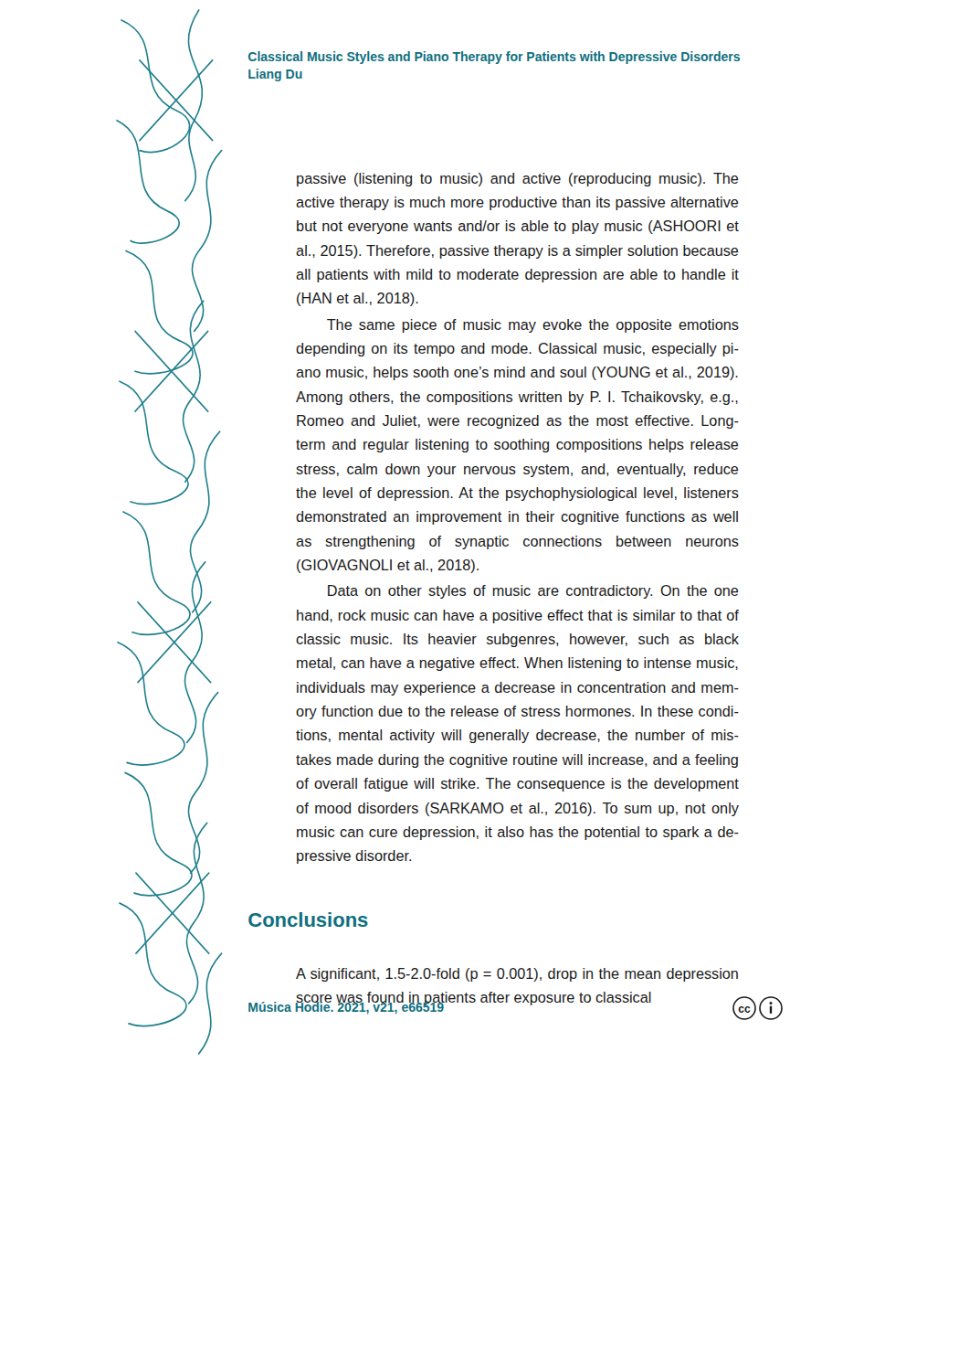Classical Music Styles and Piano Therapy for Patients with Depressive Disorders Liang Du
passive (listening to music) and active (reproducing music). The active therapy is much more productive than its passive alternative but not everyone wants and/or is able to play music (ASHOORI et al., 2015). Therefore, passive therapy is a simpler solution because all patients with mild to moderate depression are able to handle it (HAN et al., 2018).
The same piece of music may evoke the opposite emotions depending on its tempo and mode. Classical music, especially piano music, helps sooth one’s mind and soul (YOUNG et al., 2019). Among others, the compositions written by P. I. Tchaikovsky, e.g., Romeo and Juliet, were recognized as the most effective. Long-term and regular listening to soothing compositions helps release stress, calm down your nervous system, and, eventually, reduce the level of depression. At the psychophysiological level, listeners demonstrated an improvement in their cognitive functions as well as strengthening of synaptic connections between neurons (GIOVAGNOLI et al., 2018).
Data on other styles of music are contradictory. On the one hand, rock music can have a positive effect that is similar to that of classic music. Its heavier subgenres, however, such as black metal, can have a negative effect. When listening to intense music, individuals may experience a decrease in concentration and memory function due to the release of stress hormones. In these conditions, mental activity will generally decrease, the number of mistakes made during the cognitive routine will increase, and a feeling of overall fatigue will strike. The consequence is the development of mood disorders (SARKAMO et al., 2016). To sum up, not only music can cure depression, it also has the potential to spark a depressive disorder.
Conclusions
A significant, 1.5-2.0-fold (p = 0.001), drop in the mean depression score was found in patients after exposure to classical
Música Hodie. 2021, v21, e66519
cc